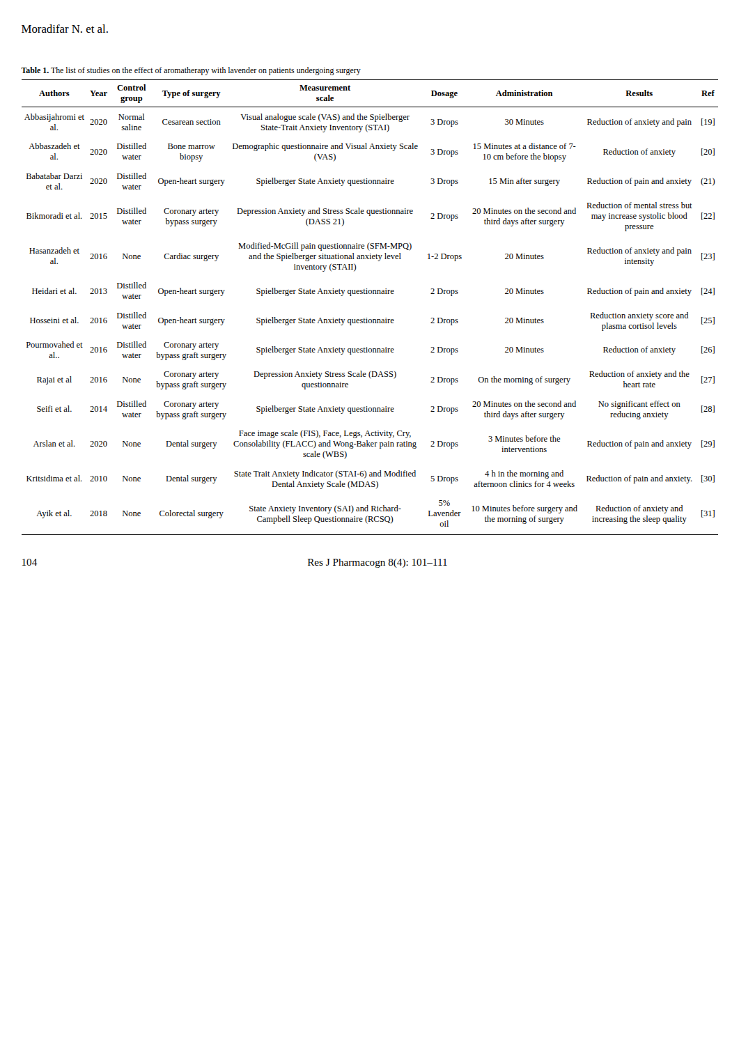Moradifar N. et al.
Table 1. The list of studies on the effect of aromatherapy with lavender on patients undergoing surgery
| Authors | Year | Control group | Type of surgery | Measurement scale | Dosage | Administration | Results | Ref |
| --- | --- | --- | --- | --- | --- | --- | --- | --- |
| Abbasijahromi et al. | 2020 | Normal saline | Cesarean section | Visual analogue scale (VAS) and the Spielberger State-Trait Anxiety Inventory (STAI) | 3 Drops | 30 Minutes | Reduction of anxiety and pain | [19] |
| Abbaszadeh et al. | 2020 | Distilled water | Bone marrow biopsy | Demographic questionnaire and Visual Anxiety Scale (VAS) | 3 Drops | 15 Minutes at a distance of 7-10 cm before the biopsy | Reduction of anxiety | [20] |
| Babatabar Darzi et al. | 2020 | Distilled water | Open-heart surgery | Spielberger State Anxiety questionnaire | 3 Drops | 15 Min after surgery | Reduction of pain and anxiety | (21) |
| Bikmoradi et al. | 2015 | Distilled water | Coronary artery bypass surgery | Depression Anxiety and Stress Scale questionnaire (DASS 21) | 2 Drops | 20 Minutes on the second and third days after surgery | Reduction of mental stress but may increase systolic blood pressure | [22] |
| Hasanzadeh et al. | 2016 | None | Cardiac surgery | Modified-McGill pain questionnaire (SFM-MPQ) and the Spielberger situational anxiety level inventory (STAII) | 1-2 Drops | 20 Minutes | Reduction of anxiety and pain intensity | [23] |
| Heidari et al. | 2013 | Distilled water | Open-heart surgery | Spielberger State Anxiety questionnaire | 2 Drops | 20 Minutes | Reduction of pain and anxiety | [24] |
| Hosseini et al. | 2016 | Distilled water | Open-heart surgery | Spielberger State Anxiety questionnaire | 2 Drops | 20 Minutes | Reduction anxiety score and plasma cortisol levels | [25] |
| Pourmovahed et al.. | 2016 | Distilled water | Coronary artery bypass graft surgery | Spielberger State Anxiety questionnaire | 2 Drops | 20 Minutes | Reduction of anxiety | [26] |
| Rajai et al | 2016 | None | Coronary artery bypass graft surgery | Depression Anxiety Stress Scale (DASS) questionnaire | 2 Drops | On the morning of surgery | Reduction of anxiety and the heart rate | [27] |
| Seifi et al. | 2014 | Distilled water | Coronary artery bypass graft surgery | Spielberger State Anxiety questionnaire | 2 Drops | 20 Minutes on the second and third days after surgery | No significant effect on reducing anxiety | [28] |
| Arslan et al. | 2020 | None | Dental surgery | Face image scale (FIS), Face, Legs, Activity, Cry, Consolability (FLACC) and Wong-Baker pain rating scale (WBS) | 2 Drops | 3 Minutes before the interventions | Reduction of pain and anxiety | [29] |
| Kritsidima et al. | 2010 | None | Dental surgery | State Trait Anxiety Indicator (STAI-6) and Modified Dental Anxiety Scale (MDAS) | 5 Drops | 4 h in the morning and afternoon clinics for 4 weeks | Reduction of pain and anxiety. | [30] |
| Ayik et al. | 2018 | None | Colorectal surgery | State Anxiety Inventory (SAI) and Richard-Campbell Sleep Questionnaire (RCSQ) | 5% Lavender oil | 10 Minutes before surgery and the morning of surgery | Reduction of anxiety and increasing the sleep quality | [31] |
104 Res J Pharmacogn 8(4): 101–111